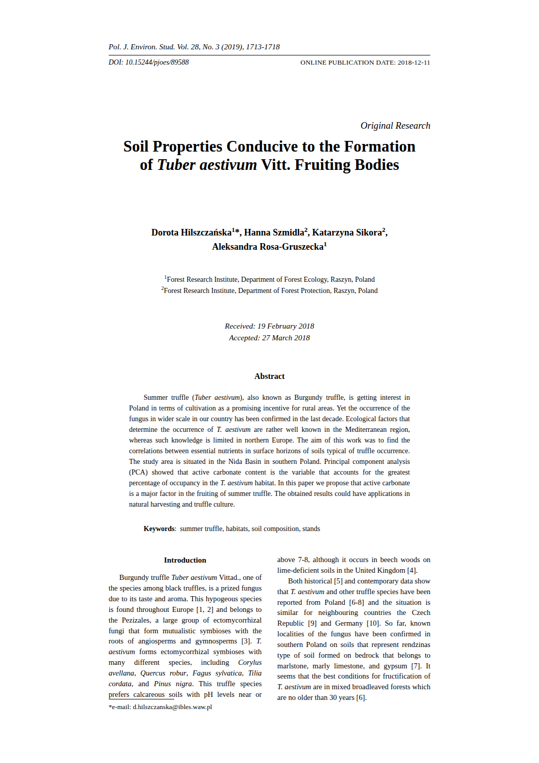Pol. J. Environ. Stud. Vol. 28, No. 3 (2019), 1713-1718
DOI: 10.15244/pjoes/89588 ONLINE PUBLICATION DATE: 2018-12-11
Original Research
Soil Properties Conducive to the Formation
of Tuber aestivum Vitt. Fruiting Bodies
Dorota Hilszczańska1*, Hanna Szmidla2, Katarzyna Sikora2,
Aleksandra Rosa-Gruszecka1
1Forest Research Institute, Department of Forest Ecology, Raszyn, Poland
2Forest Research Institute, Department of Forest Protection, Raszyn, Poland
Received: 19 February 2018
Accepted: 27 March 2018
Abstract
Summer truffle (Tuber aestivum), also known as Burgundy truffle, is getting interest in Poland in terms of cultivation as a promising incentive for rural areas. Yet the occurrence of the fungus in wider scale in our country has been confirmed in the last decade. Ecological factors that determine the occurrence of T. aestivum are rather well known in the Mediterranean region, whereas such knowledge is limited in northern Europe. The aim of this work was to find the correlations between essential nutrients in surface horizons of soils typical of truffle occurrence. The study area is situated in the Nida Basin in southern Poland. Principal component analysis (PCA) showed that active carbonate content is the variable that accounts for the greatest percentage of occupancy in the T. aestivum habitat. In this paper we propose that active carbonate is a major factor in the fruiting of summer truffle. The obtained results could have applications in natural harvesting and truffle culture.
Keywords: summer truffle, habitats, soil composition, stands
Introduction
Burgundy truffle Tuber aestivum Vittad., one of the species among black truffles, is a prized fungus due to its taste and aroma. This hypogeous species is found throughout Europe [1, 2] and belongs to the Pezizales, a large group of ectomycorrhizal fungi that form mutualistic symbioses with the roots of angiosperms and gymnosperms [3]. T. aestivum forms ectomycorrhizal symbioses with many different species, including Corylus avellana, Quercus robur, Fagus sylvatica, Tilia cordata, and Pinus nigra. This truffle species prefers calcareous soils with pH levels near or above 7-8, although it occurs in beech woods on lime-deficient soils in the United Kingdom [4].
Both historical [5] and contemporary data show that T. aestivum and other truffle species have been reported from Poland [6-8] and the situation is similar for neighbouring countries the Czech Republic [9] and Germany [10]. So far, known localities of the fungus have been confirmed in southern Poland on soils that represent rendzinas type of soil formed on bedrock that belongs to marlstone, marly limestone, and gypsum [7]. It seems that the best conditions for fructification of T. aestivum are in mixed broadleaved forests which are no older than 30 years [6].
*e-mail: d.hilszczanska@ibles.waw.pl